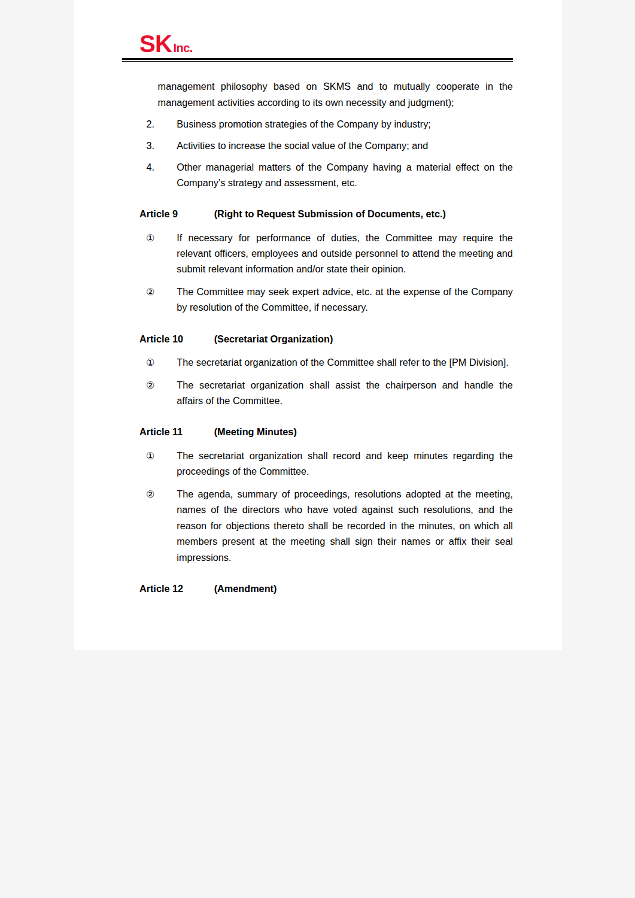SKInc.
management philosophy based on SKMS and to mutually cooperate in the management activities according to its own necessity and judgment);
2. Business promotion strategies of the Company by industry;
3. Activities to increase the social value of the Company; and
4. Other managerial matters of the Company having a material effect on the Company’s strategy and assessment, etc.
Article 9(Right to Request Submission of Documents, etc.)
① If necessary for performance of duties, the Committee may require the relevant officers, employees and outside personnel to attend the meeting and submit relevant information and/or state their opinion.
② The Committee may seek expert advice, etc. at the expense of the Company by resolution of the Committee, if necessary.
Article 10(Secretariat Organization)
① The secretariat organization of the Committee shall refer to the [PM Division].
② The secretariat organization shall assist the chairperson and handle the affairs of the Committee.
Article 11(Meeting Minutes)
① The secretariat organization shall record and keep minutes regarding the proceedings of the Committee.
② The agenda, summary of proceedings, resolutions adopted at the meeting, names of the directors who have voted against such resolutions, and the reason for objections thereto shall be recorded in the minutes, on which all members present at the meeting shall sign their names or affix their seal impressions.
Article 12(Amendment)